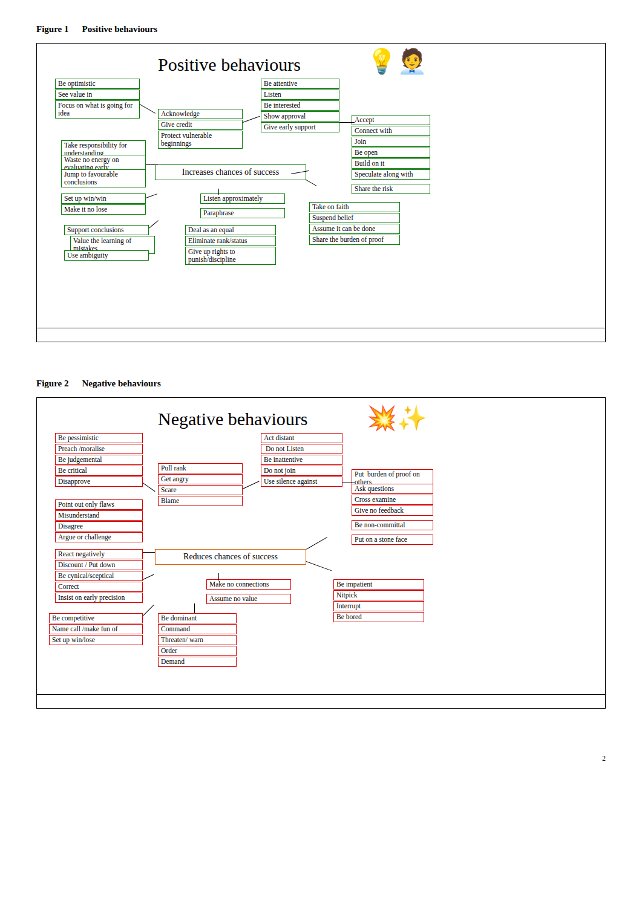Figure 1 Positive behaviours
Positive behaviours
💡🧑‍💼
Be optimistic
See value in
Focus on what is going for idea
Acknowledge
Give credit
Protect vulnerable beginnings
Be attentive
Listen
Be interested
Show approval
Give early support
Accept
Connect with
Join
Be open
Build on it
Speculate along with
Share the risk
Take responsibility for understanding
Waste no energy on evaluating early
Jump to favourable conclusions
Increases chances of success
Set up win/win
Make it no lose
Listen approximately
Paraphrase
Take on faith
Suspend belief
Assume it can be done
Share the burden of proof
Support conclusions
Value the learning of mistakes
Use ambiguity
Deal as an equal
Eliminate rank/status
Give up rights to punish/discipline
Figure 2 Negative behaviours
Negative behaviours
💥✨
Be pessimistic
Preach /moralise
Be judgemental
Be critical
Disapprove
Pull rank
Get angry
Scare
Blame
Act distant
Do not Listen
Be inattentive
Do not join
Use silence against
Put burden of proof on others
Ask questions
Cross examine
Give no feedback
Be non-committal
Put on a stone face
Point out only flaws
Misunderstand
Disagree
Argue or challenge
React negatively
Discount / Put down
Be cynical/sceptical
Correct
Insist on early precision
Reduces chances of success
Make no connections
Assume no value
Be impatient
Nitpick
Interrupt
Be bored
Be competitive
Name call /make fun of
Set up win/lose
Be dominant
Command
Threaten/ warn
Order
Demand
2